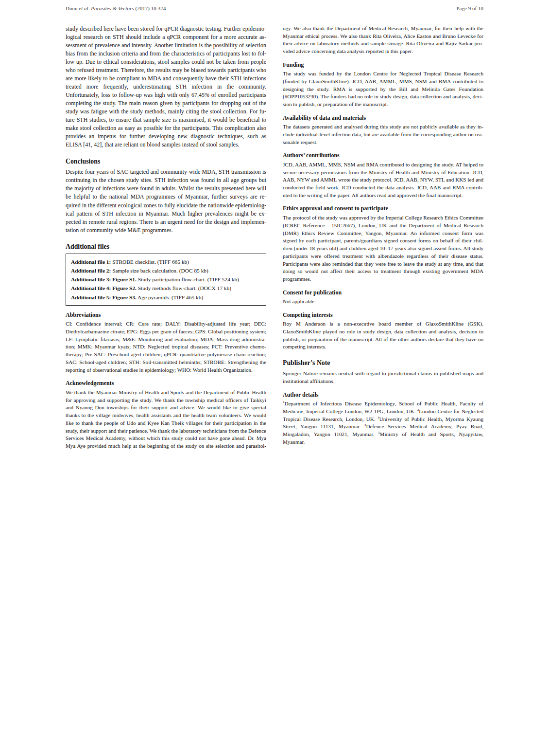Dunn et al. Parasites & Vectors (2017) 10:374
Page 9 of 10
study described here have been stored for qPCR diagnostic testing. Further epidemiological research on STH should include a qPCR component for a more accurate assessment of prevalence and intensity. Another limitation is the possibility of selection bias from the inclusion criteria and from the characteristics of participants lost to follow-up. Due to ethical considerations, stool samples could not be taken from people who refused treatment. Therefore, the results may be biased towards participants who are more likely to be compliant to MDA and consequently have their STH infections treated more frequently, underestimating STH infection in the community. Unfortunately, loss to follow-up was high with only 67.45% of enrolled participants completing the study. The main reason given by participants for dropping out of the study was fatigue with the study methods, mainly citing the stool collection. For future STH studies, to ensure that sample size is maximised, it would be beneficial to make stool collection as easy as possible for the participants. This complication also provides an impetus for further developing new diagnostic techniques, such as ELISA [41, 42], that are reliant on blood samples instead of stool samples.
Conclusions
Despite four years of SAC-targeted and community-wide MDA, STH transmission is continuing in the chosen study sites. STH infection was found in all age groups but the majority of infections were found in adults. Whilst the results presented here will be helpful to the national MDA programmes of Myanmar, further surveys are required in the different ecological zones to fully elucidate the nationwide epidemiological pattern of STH infection in Myanmar. Much higher prevalences might be expected in remote rural regions. There is an urgent need for the design and implementation of community wide M&E programmes.
Additional files
Additional file 1: STROBE checklist. (TIFF 665 kb)
Additional file 2: Sample size back calculation. (DOC 85 kb)
Additional file 3: Figure S1. Study participation flow-chart. (TIFF 524 kb)
Additional file 4: Figure S2. Study methods flow-chart. (DOCX 17 kb)
Additional file 5: Figure S3. Age pyramids. (TIFF 465 kb)
Abbreviations
CI: Confidence interval; CR: Cure rate; DALY: Disability-adjusted life year; DEC: Diethylcarbamazine citrate; EPG: Eggs per gram of faeces; GPS: Global positioning system; LF: Lymphatic filariasis; M&E: Monitoring and evaluation; MDA: Mass drug administration; MMK: Myanmar kyats; NTD: Neglected tropical diseases; PCT: Preventive chemotherapy; Pre-SAC: Preschool-aged children; qPCR: quantitative polymerase chain reaction; SAC: School-aged children; STH: Soil-transmitted helminths; STROBE: Strengthening the reporting of observational studies in epidemiology; WHO: World Health Organization.
Acknowledgements
We thank the Myanmar Ministry of Health and Sports and the Department of Public Health for approving and supporting the study. We thank the township medical officers of Taikkyi and Nyaung Don townships for their support and advice. We would like to give special thanks to the village midwives, health assistants and the health team volunteers. We would like to thank the people of Udo and Kyee Kan Theik villages for their participation in the study, their support and their patience. We thank the laboratory technicians from the Defence Services Medical Academy, without which this study could not have gone ahead. Dr. Mya Mya Aye provided much help at the beginning of the study on site selection and parasitology. We also thank the Department of Medical Research, Myanmar, for their help with the Myanmar ethical process. We also thank Rita Oliveira, Alice Easton and Bruno Levecke for their advice on laboratory methods and sample storage. Rita Oliveira and Rajiv Sarkar provided advice concerning data analysis reported in this paper.
Funding
The study was funded by the London Centre for Neglected Tropical Disease Research (funded by GlaxoSmithKline). JCD, AAB, AMML, MMS, NSM and RMA contributed to designing the study. RMA is supported by the Bill and Melinda Gates Foundation (#OPP1053230). The funders had no role in study design, data collection and analysis, decision to publish, or preparation of the manuscript.
Availability of data and materials
The datasets generated and analysed during this study are not publicly available as they include individual-level infection data, but are available from the corresponding author on reasonable request.
Authors’ contributions
JCD, AAB, AMML, MMS, NSM and RMA contributed to designing the study. AT helped to secure necessary permissions from the Ministry of Health and Ministry of Education. JCD, AAB, NYW and AMML wrote the study protocol. JCD, AAB, NYW, STL and KKS led and conducted the field work. JCD conducted the data analysis. JCD, AAB and RMA contributed to the writing of the paper. All authors read and approved the final manuscript.
Ethics approval and consent to participate
The protocol of the study was approved by the Imperial College Research Ethics Committee (ICREC Reference - 15IC2667), London, UK and the Department of Medical Research (DMR) Ethics Review Committee, Yangon, Myanmar. An informed consent form was signed by each participant, parents/guardians signed consent forms on behalf of their children (under 18 years old) and children aged 10–17 years also signed assent forms. All study participants were offered treatment with albendazole regardless of their disease status. Participants were also reminded that they were free to leave the study at any time, and that doing so would not affect their access to treatment through existing government MDA programmes.
Consent for publication
Not applicable.
Competing interests
Roy M Anderson is a non-executive board member of GlaxoSmithKline (GSK). GlaxoSmithKline played no role in study design, data collection and analysis, decision to publish, or preparation of the manuscript. All of the other authors declare that they have no competing interests.
Publisher’s Note
Springer Nature remains neutral with regard to jurisdictional claims in published maps and institutional affiliations.
Author details
1Department of Infectious Disease Epidemiology, School of Public Health, Faculty of Medicine, Imperial College London, W2 1PG, London, UK. 2London Centre for Neglected Tropical Disease Research, London, UK. 3University of Public Health, Myorma Kyaung Street, Yangon 11131, Myanmar. 4Defence Services Medical Academy, Pyay Road, Mingaladon, Yangon 11021, Myanmar. 5Ministry of Health and Sports, Nyapyitaw, Myanmar.